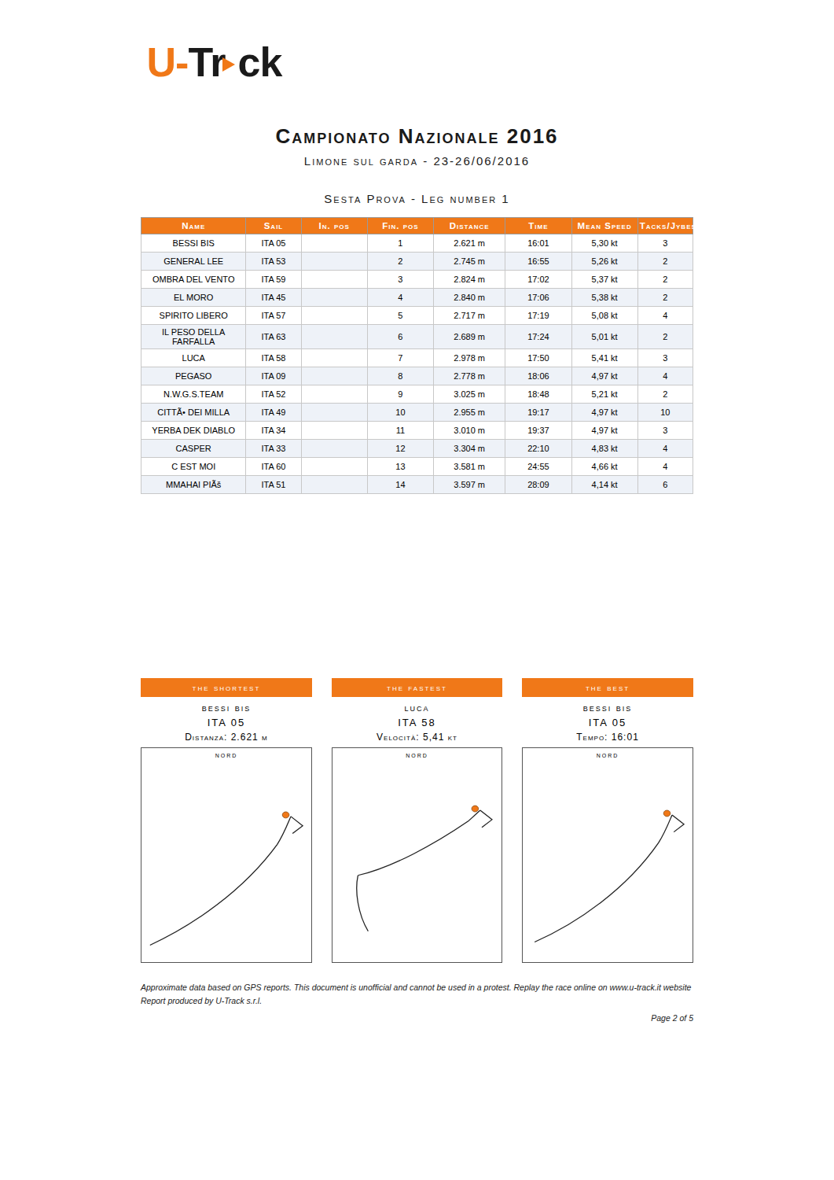U-Tr ck
Campionato Nazionale 2016
Limone sul garda - 23-26/06/2016
Sesta Prova - Leg number 1
| Name | Sail | In. pos | Fin. pos | Distance | Time | Mean Speed | Tacks/Jybes |
| --- | --- | --- | --- | --- | --- | --- | --- |
| BESSI BIS | ITA 05 | | 1 | 2.621 m | 16:01 | 5,30 kt | 3 |
| GENERAL LEE | ITA 53 | | 2 | 2.745 m | 16:55 | 5,26 kt | 2 |
| OMBRA DEL VENTO | ITA 59 | | 3 | 2.824 m | 17:02 | 5,37 kt | 2 |
| EL MORO | ITA 45 | | 4 | 2.840 m | 17:06 | 5,38 kt | 2 |
| SPIRITO LIBERO | ITA 57 | | 5 | 2.717 m | 17:19 | 5,08 kt | 4 |
| IL PESO DELLA FARFALLA | ITA 63 | | 6 | 2.689 m | 17:24 | 5,01 kt | 2 |
| LUCA | ITA 58 | | 7 | 2.978 m | 17:50 | 5,41 kt | 3 |
| PEGASO | ITA 09 | | 8 | 2.778 m | 18:06 | 4,97 kt | 4 |
| N.W.G.S.TEAM | ITA 52 | | 9 | 3.025 m | 18:48 | 5,21 kt | 2 |
| CITTÃ• DEI MILLA | ITA 49 | | 10 | 2.955 m | 19:17 | 4,97 kt | 10 |
| YERBA DEK DIABLO | ITA 34 | | 11 | 3.010 m | 19:37 | 4,97 kt | 3 |
| CASPER | ITA 33 | | 12 | 3.304 m | 22:10 | 4,83 kt | 4 |
| C EST MOI | ITA 60 | | 13 | 3.581 m | 24:55 | 4,66 kt | 4 |
| MMAHAI PIÃš | ITA 51 | | 14 | 3.597 m | 28:09 | 4,14 kt | 6 |
the shortest
bessi bis
ITA 05
Distanza: 2.621 m
nord
the fastest
luca
ITA 58
Velocità: 5,41 kt
nord
the best
bessi bis
ITA 05
Tempo: 16:01
nord
Approximate data based on GPS reports. This document is unofficial and cannot be used in a protest. Replay the race online on www.u-track.it website
Report produced by U-Track s.r.l.
Page 2 of 5